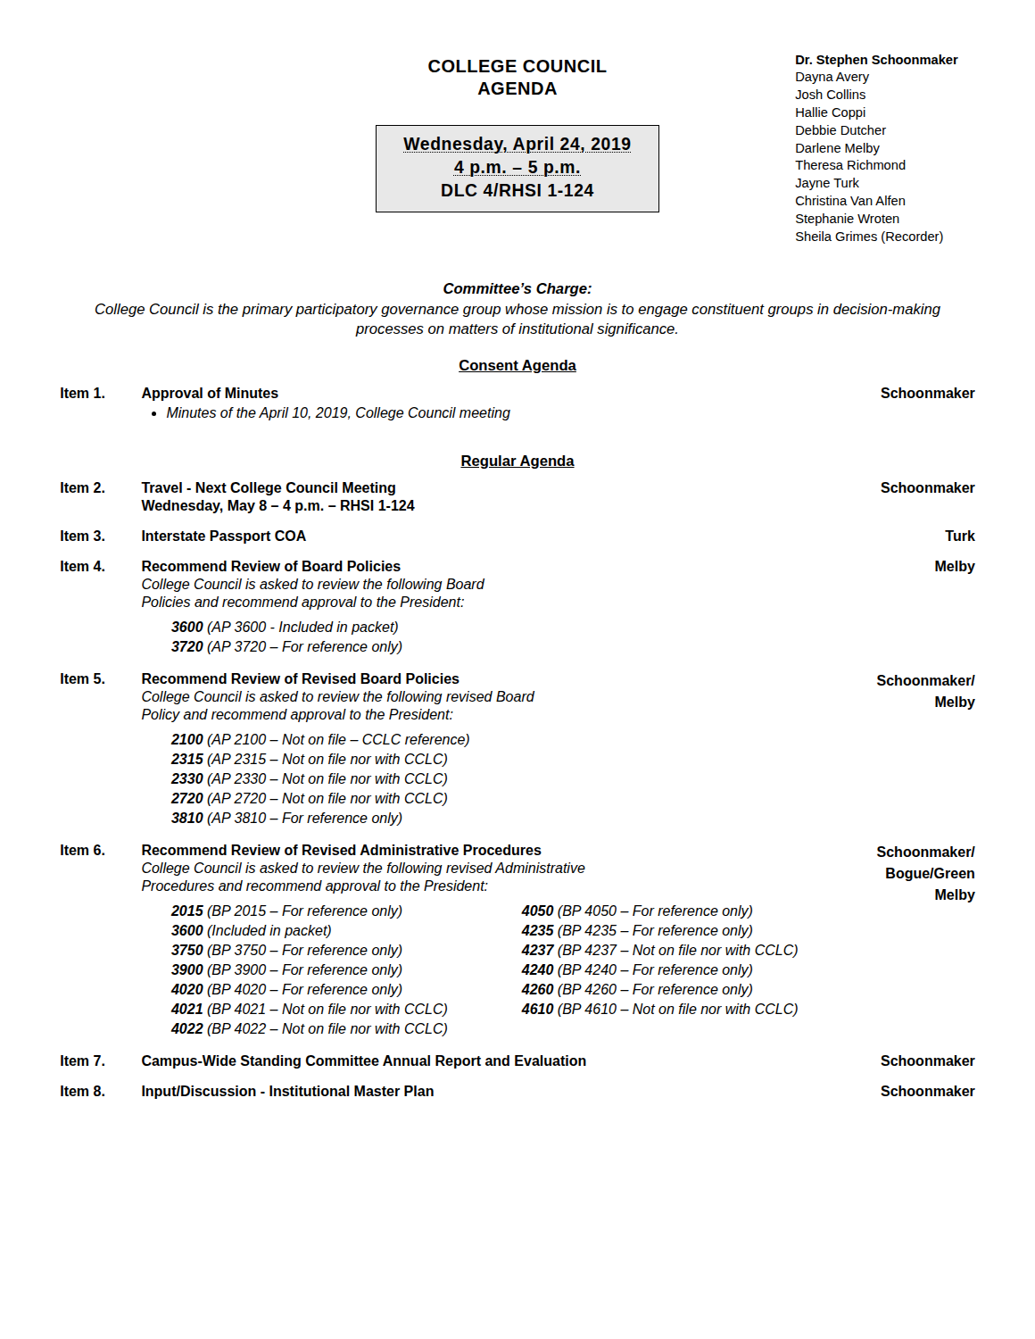Dr. Stephen Schoonmaker
Dayna Avery
Josh Collins
Hallie Coppi
Debbie Dutcher
Darlene Melby
Theresa Richmond
Jayne Turk
Christina Van Alfen
Stephanie Wroten
Sheila Grimes (Recorder)
COLLEGE COUNCIL
AGENDA
Wednesday, April 24, 2019
4 p.m. – 5 p.m.
DLC 4/RHSI 1-124
Committee’s Charge:
College Council is the primary participatory governance group whose mission is to engage constituent groups in decision-making processes on matters of institutional significance.
Consent Agenda
| Item 1. | Approval of Minutes Minutes of the April 10, 2019, College Council meeting | Schoonmaker |
Regular Agenda
| Item 2. | Travel - Next College Council Meeting Wednesday, May 8 – 4 p.m. – RHSI 1-124 | Schoonmaker |
| Item 3. | Interstate Passport COA | Turk |
| Item 4. | Recommend Review of Board Policies College Council is asked to review the following Board Policies and recommend approval to the President: 3600 (AP 3600 - Included in packet) 3720 (AP 3720 – For reference only) | Melby |
| Item 5. | Recommend Review of Revised Board Policies College Council is asked to review the following revised Board Policy and recommend approval to the President: 2100 (AP 2100 – Not on file – CCLC reference) 2315 (AP 2315 – Not on file nor with CCLC) 2330 (AP 2330 – Not on file nor with CCLC) 2720 (AP 2720 – Not on file nor with CCLC) 3810 (AP 3810 – For reference only) | Schoonmaker/ Melby |
| Item 6. | Recommend Review of Revised Administrative Procedures College Council is asked to review the following revised Administrative Procedures and recommend approval to the President: 2015 (BP 2015 – For reference only) 3600 (Included in packet) 3750 (BP 3750 – For reference only) 3900 (BP 3900 – For reference only) 4020 (BP 4020 – For reference only) 4021 (BP 4021 – Not on file nor with CCLC) 4022 (BP 4022 – Not on file nor with CCLC) 4050 (BP 4050 – For reference only) 4235 (BP 4235 – For reference only) 4237 (BP 4237 – Not on file nor with CCLC) 4240 (BP 4240 – For reference only) 4260 (BP 4260 – For reference only) 4610 (BP 4610 – Not on file nor with CCLC) | Schoonmaker/ Bogue/Green Melby |
| Item 7. | Campus-Wide Standing Committee Annual Report and Evaluation | Schoonmaker |
| Item 8. | Input/Discussion - Institutional Master Plan | Schoonmaker |